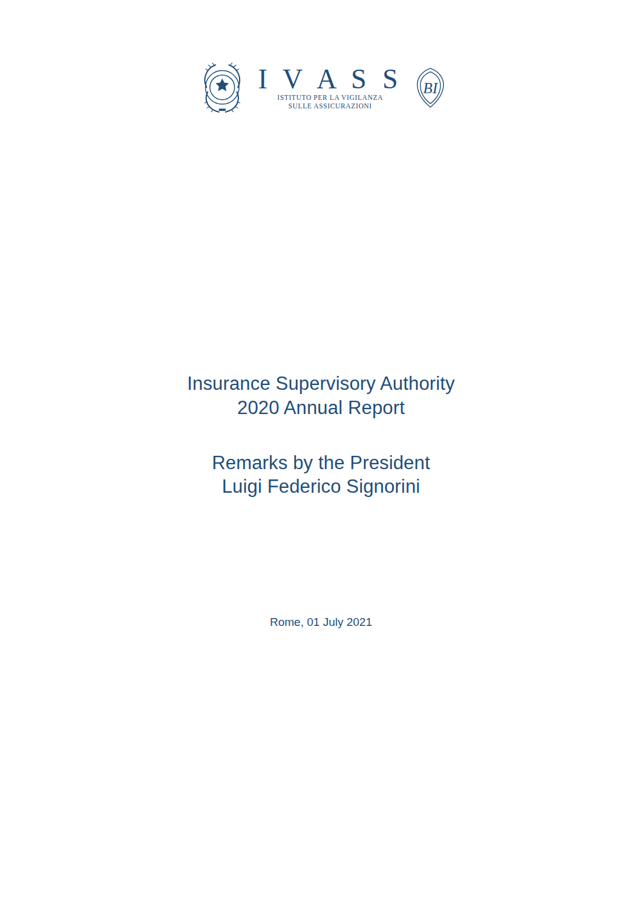I V A S S ISTITUTO PER LA VIGILANZA SULLE ASSICURAZIONI
BI
Insurance Supervisory Authority
2020 Annual Report
Remarks by the President
Luigi Federico Signorini
Rome, 01 July 2021